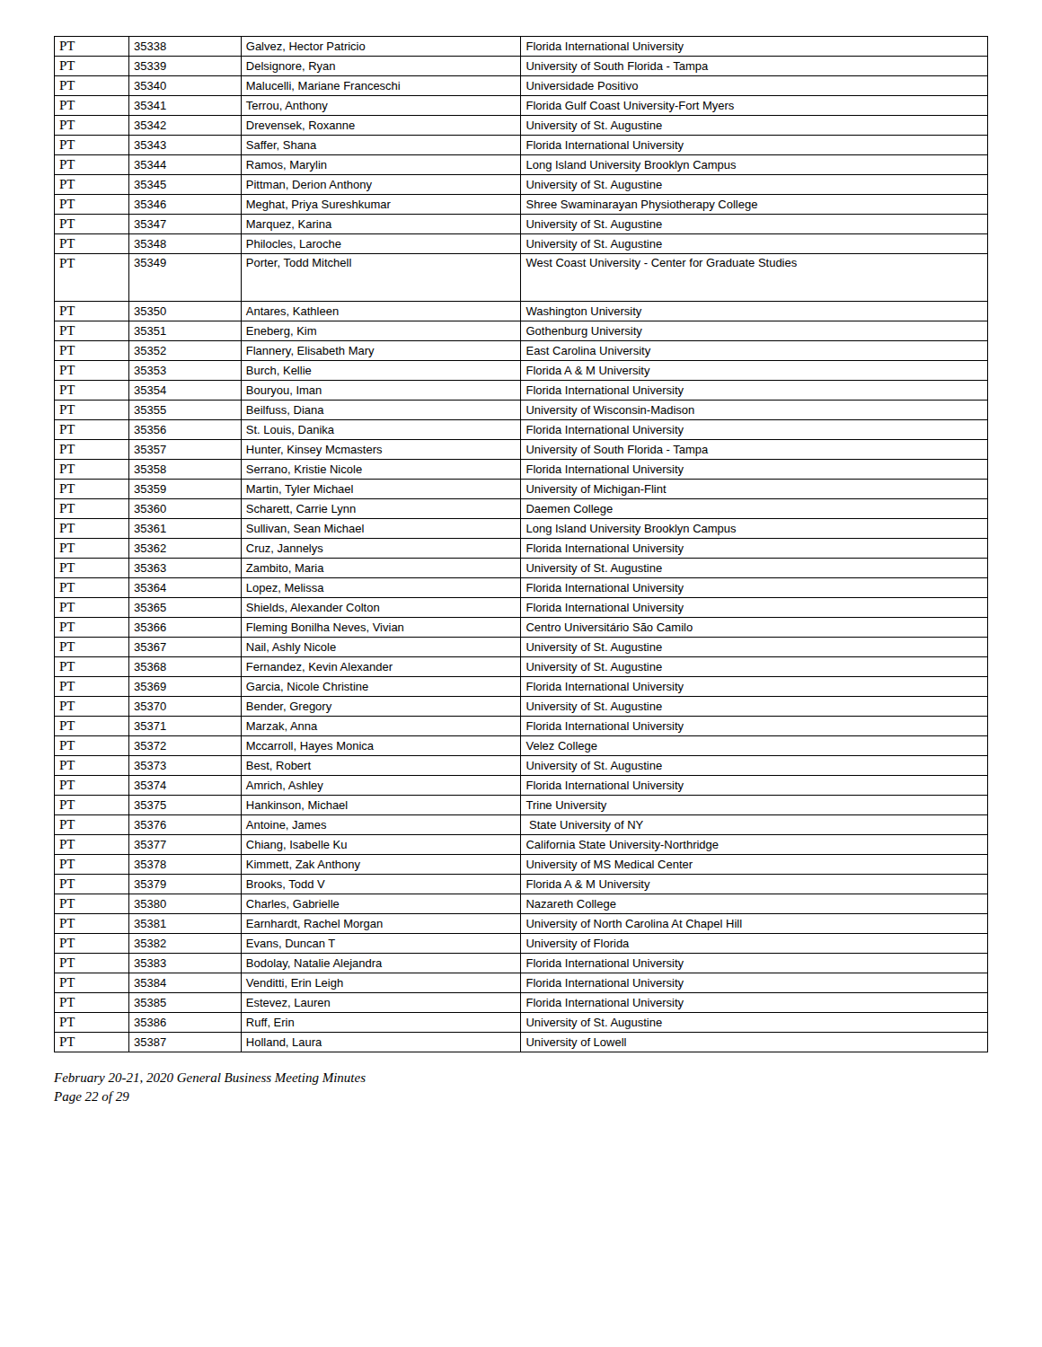| PT | 35338 | Galvez, Hector Patricio | Florida International University |
| PT | 35339 | Delsignore, Ryan | University of South Florida - Tampa |
| PT | 35340 | Malucelli, Mariane Franceschi | Universidade Positivo |
| PT | 35341 | Terrou, Anthony | Florida Gulf Coast University-Fort Myers |
| PT | 35342 | Drevensek, Roxanne | University of St. Augustine |
| PT | 35343 | Saffer, Shana | Florida International University |
| PT | 35344 | Ramos, Marylin | Long Island University Brooklyn Campus |
| PT | 35345 | Pittman, Derion Anthony | University of St. Augustine |
| PT | 35346 | Meghat, Priya Sureshkumar | Shree Swaminarayan Physiotherapy College |
| PT | 35347 | Marquez, Karina | University of St. Augustine |
| PT | 35348 | Philocles, Laroche | University of St. Augustine |
| PT | 35349 | Porter, Todd Mitchell | West Coast University - Center for Graduate Studies |
| PT | 35350 | Antares, Kathleen | Washington University |
| PT | 35351 | Eneberg, Kim | Gothenburg University |
| PT | 35352 | Flannery, Elisabeth Mary | East Carolina University |
| PT | 35353 | Burch, Kellie | Florida A & M University |
| PT | 35354 | Bouryou, Iman | Florida International University |
| PT | 35355 | Beilfuss, Diana | University of Wisconsin-Madison |
| PT | 35356 | St. Louis, Danika | Florida International University |
| PT | 35357 | Hunter, Kinsey Mcmasters | University of South Florida - Tampa |
| PT | 35358 | Serrano, Kristie Nicole | Florida International University |
| PT | 35359 | Martin, Tyler Michael | University of Michigan-Flint |
| PT | 35360 | Scharett, Carrie Lynn | Daemen College |
| PT | 35361 | Sullivan, Sean Michael | Long Island University Brooklyn Campus |
| PT | 35362 | Cruz, Jannelys | Florida International University |
| PT | 35363 | Zambito, Maria | University of St. Augustine |
| PT | 35364 | Lopez, Melissa | Florida International University |
| PT | 35365 | Shields, Alexander Colton | Florida International University |
| PT | 35366 | Fleming Bonilha Neves, Vivian | Centro Universitário São Camilo |
| PT | 35367 | Nail, Ashly Nicole | University of St. Augustine |
| PT | 35368 | Fernandez, Kevin Alexander | University of St. Augustine |
| PT | 35369 | Garcia, Nicole Christine | Florida International University |
| PT | 35370 | Bender, Gregory | University of St. Augustine |
| PT | 35371 | Marzak, Anna | Florida International University |
| PT | 35372 | Mccarroll, Hayes Monica | Velez College |
| PT | 35373 | Best, Robert | University of St. Augustine |
| PT | 35374 | Amrich, Ashley | Florida International University |
| PT | 35375 | Hankinson, Michael | Trine University |
| PT | 35376 | Antoine, James | State University of NY |
| PT | 35377 | Chiang, Isabelle Ku | California State University-Northridge |
| PT | 35378 | Kimmett, Zak Anthony | University of MS Medical Center |
| PT | 35379 | Brooks, Todd V | Florida A & M University |
| PT | 35380 | Charles, Gabrielle | Nazareth College |
| PT | 35381 | Earnhardt, Rachel Morgan | University of North Carolina At Chapel Hill |
| PT | 35382 | Evans, Duncan T | University of Florida |
| PT | 35383 | Bodolay, Natalie Alejandra | Florida International University |
| PT | 35384 | Venditti, Erin Leigh | Florida International University |
| PT | 35385 | Estevez, Lauren | Florida International University |
| PT | 35386 | Ruff, Erin | University of St. Augustine |
| PT | 35387 | Holland, Laura | University of Lowell |
February 20-21, 2020 General Business Meeting Minutes
Page 22 of 29